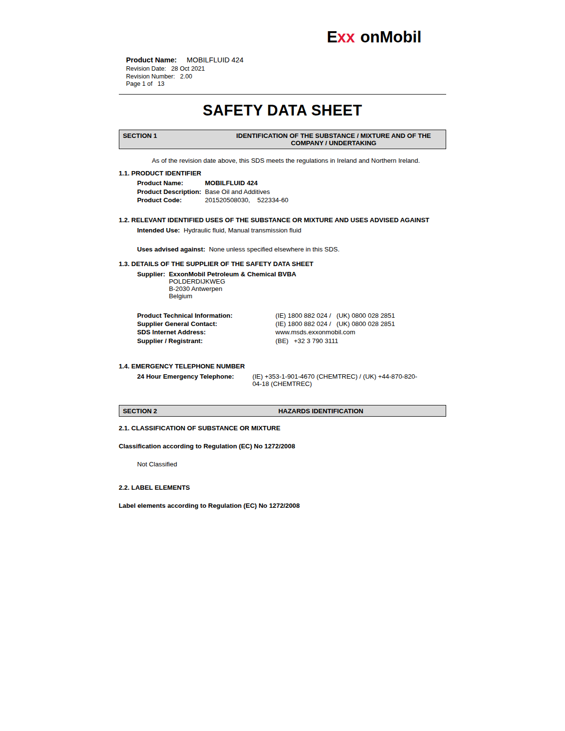E xx onMobil
Product Name: MOBILFLUID 424
Revision Date: 28 Oct 2021
Revision Number: 2.00
Page 1 of 13
SAFETY DATA SHEET
SECTION 1
IDENTIFICATION OF THE SUBSTANCE / MIXTURE AND OF THE COMPANY / UNDERTAKING
As of the revision date above, this SDS meets the regulations in Ireland and Northern Ireland.
1.1. PRODUCT IDENTIFIER
| Product Name: | MOBILFLUID 424 |
| Product Description: | Base Oil and Additives |
| Product Code: | 201520508030, 522334-60 |
1.2. RELEVANT IDENTIFIED USES OF THE SUBSTANCE OR MIXTURE AND USES ADVISED AGAINST
| Intended Use: | Hydraulic fluid, Manual transmission fluid |
| Uses advised against: | None unless specified elsewhere in this SDS. |
1.3. DETAILS OF THE SUPPLIER OF THE SAFETY DATA SHEET
| Supplier: | ExxonMobil Petroleum & Chemical BVBA POLDERDIJKWEG B-2030 Antwerpen Belgium |
| Product Technical Information: | (IE) 1800 882 024 / (UK) 0800 028 2851 |
| Supplier General Contact: | (IE) 1800 882 024 / (UK) 0800 028 2851 |
| SDS Internet Address: | www.msds.exxonmobil.com |
| Supplier / Registrant: | (BE) +32 3 790 3111 |
1.4. EMERGENCY TELEPHONE NUMBER
| 24 Hour Emergency Telephone: | (IE) +353-1-901-4670 (CHEMTREC) / (UK) +44-870-820-04-18 (CHEMTREC) |
SECTION 2 HAZARDS IDENTIFICATION
2.1. CLASSIFICATION OF SUBSTANCE OR MIXTURE
Classification according to Regulation (EC) No 1272/2008
Not Classified
2.2. LABEL ELEMENTS
Label elements according to Regulation (EC) No 1272/2008